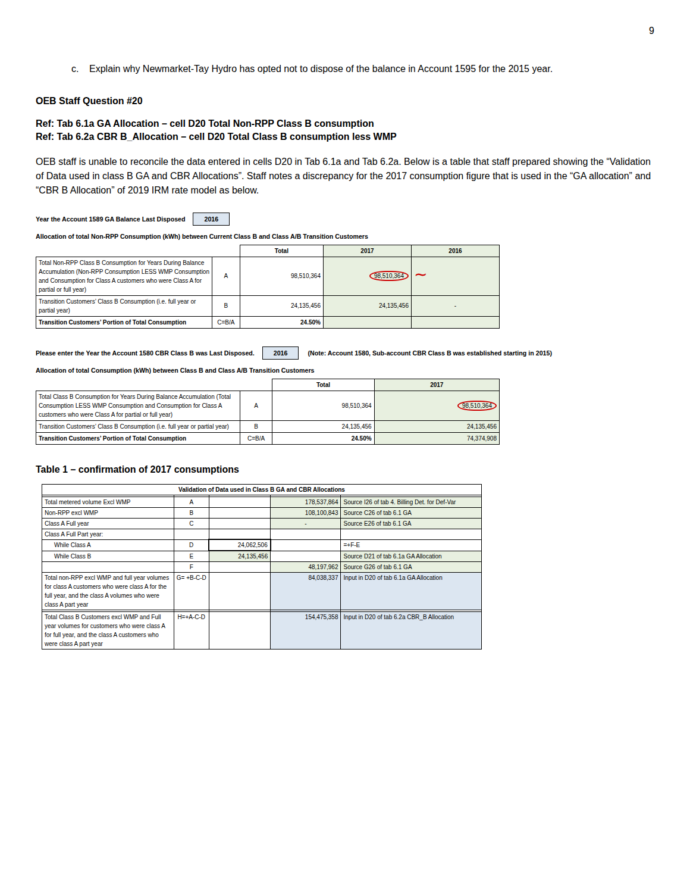9
c.
Explain why Newmarket-Tay Hydro has opted not to dispose of the balance in Account 1595 for the 2015 year.
OEB Staff Question #20
Ref: Tab 6.1a GA Allocation – cell D20 Total Non-RPP Class B consumption
Ref: Tab 6.2a CBR B_Allocation – cell D20 Total Class B consumption less WMP
OEB staff is unable to reconcile the data entered in cells D20 in Tab 6.1a and Tab 6.2a. Below is a table that staff prepared showing the “Validation of Data used in class B GA and CBR Allocations”. Staff notes a discrepancy for the 2017 consumption figure that is used in the “GA allocation” and “CBR B Allocation” of 2019 IRM rate model as below.
Year the Account 1589 GA Balance Last Disposed 2016
Allocation of total Non-RPP Consumption (kWh) between Current Class B and Class A/B Transition Customers
| | | Total | 2017 | 2016 |
| Total Non-RPP Class B Consumption for Years During Balance Accumulation (Non-RPP Consumption LESS WMP Consumption and Consumption for Class A customers who were Class A for partial or full year) | A | 98,510,364 | 98,510,364 | ∼ |
| Transition Customers’ Class B Consumption (i.e. full year or partial year) | B | 24,135,456 | 24,135,456 | - |
| Transition Customers’ Portion of Total Consumption | C=B/A | 24.50% | | |
Please enter the Year the Account 1580 CBR Class B was Last Disposed. 2016 (Note: Account 1580, Sub-account CBR Class B was established starting in 2015)
Allocation of total Consumption (kWh) between Class B and Class A/B Transition Customers
| | | Total | 2017 |
| Total Class B Consumption for Years During Balance Accumulation (Total Consumption LESS WMP Consumption and Consumption for Class A customers who were Class A for partial or full year) | A | 98,510,364 | 98,510,364 |
| Transition Customers’ Class B Consumption (i.e. full year or partial year) | B | 24,135,456 | 24,135,456 |
| Transition Customers’ Portion of Total Consumption | C=B/A | 24.50% | 74,374,908 |
Table 1 – confirmation of 2017 consumptions
| Validation of Data used in Class B GA and CBR Allocations |
| Total metered volume Excl WMP | A | | 178,537,864 | Source I26 of tab 4. Billing Det. for Def-Var |
| Non-RPP excl WMP | B | | 108,100,843 | Source C26 of tab 6.1 GA |
| Class A Full year | C | | - | Source E26 of tab 6.1 GA |
| Class A Full Part year: | | | | |
| While Class A | D | 24,062,506 | | =+F-E |
| While Class B | E | 24,135,456 | | Source D21 of tab 6.1a GA Allocation |
| | F | | 48,197,962 | Source G26 of tab 6.1 GA |
| Total non-RPP excl WMP and full year volumes for class A customers who were class A for the full year, and the class A volumes who were class A part year | G= +B-C-D | | 84,038,337 | Input in D20 of tab 6.1a GA Allocation |
| Total Class B Customers excl WMP and Full year volumes for customers who were class A for full year, and the class A customers who were class A part year | H=+A-C-D | | 154,475,358 | Input in D20 of tab 6.2a CBR_B Allocation |